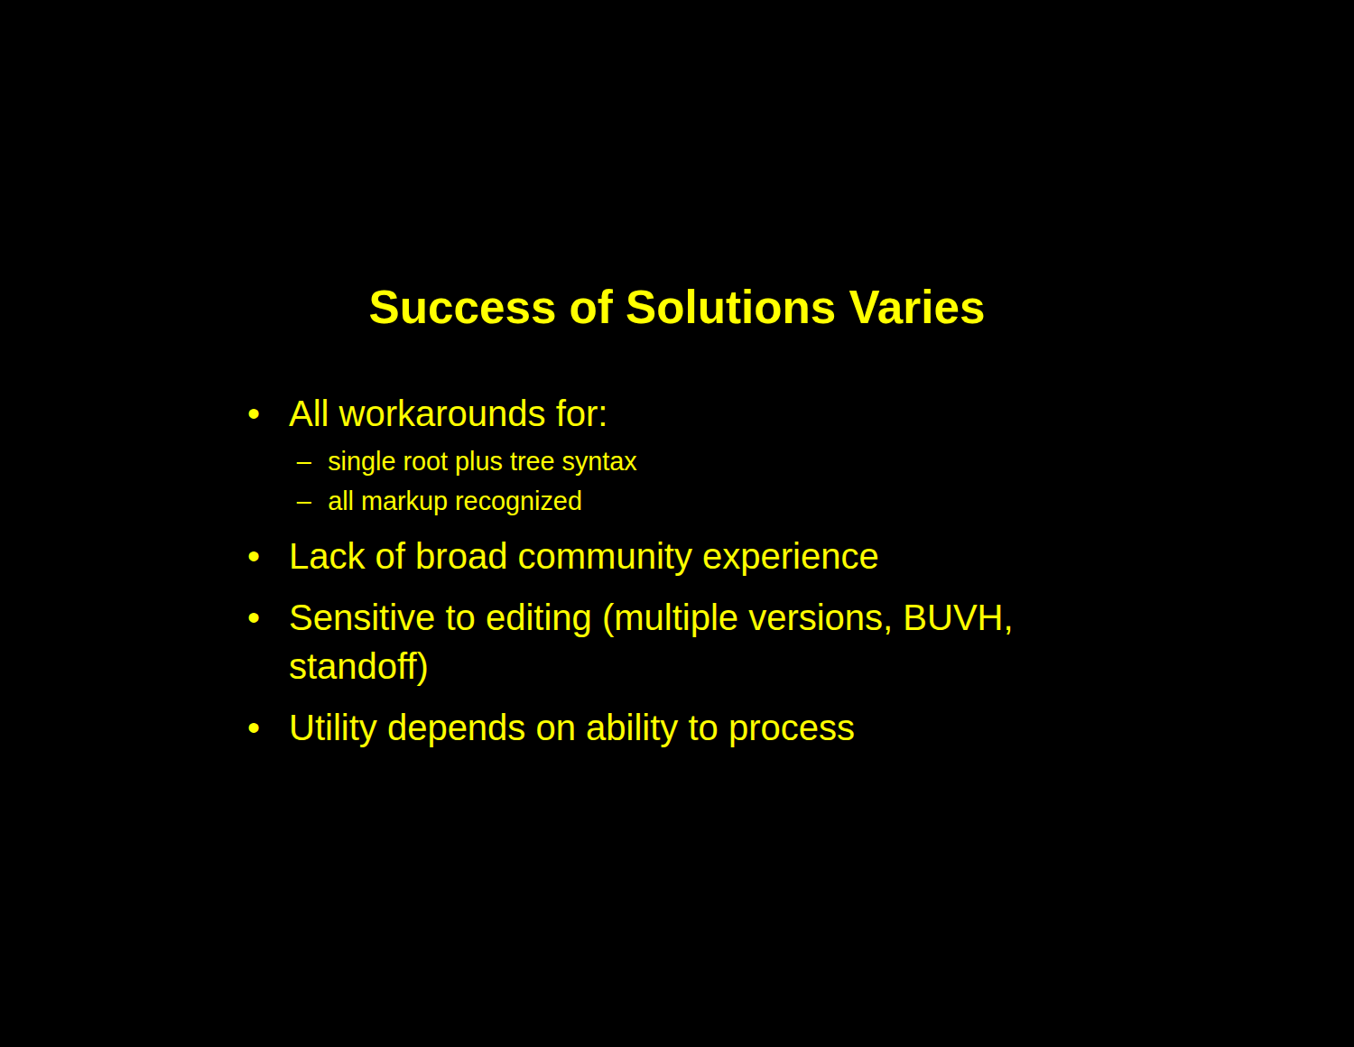Success of Solutions Varies
All workarounds for:
single root plus tree syntax
all markup recognized
Lack of broad community experience
Sensitive to editing (multiple versions, BUVH, standoff)
Utility depends on ability to process